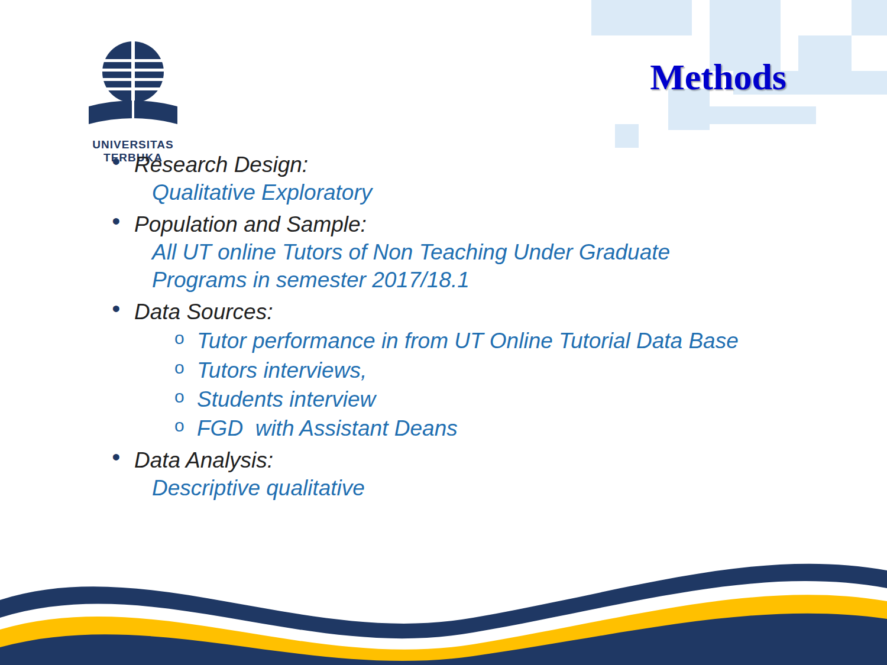UNIVERSITAS TERBUKA
Methods
Research Design: Qualitative Exploratory
Population and Sample: All UT online Tutors of Non Teaching Under Graduate Programs in semester 2017/18.1
Data Sources:
Tutor performance in from UT Online Tutorial Data Base
Tutors interviews,
Students interview
FGD with Assistant Deans
Data Analysis: Descriptive qualitative